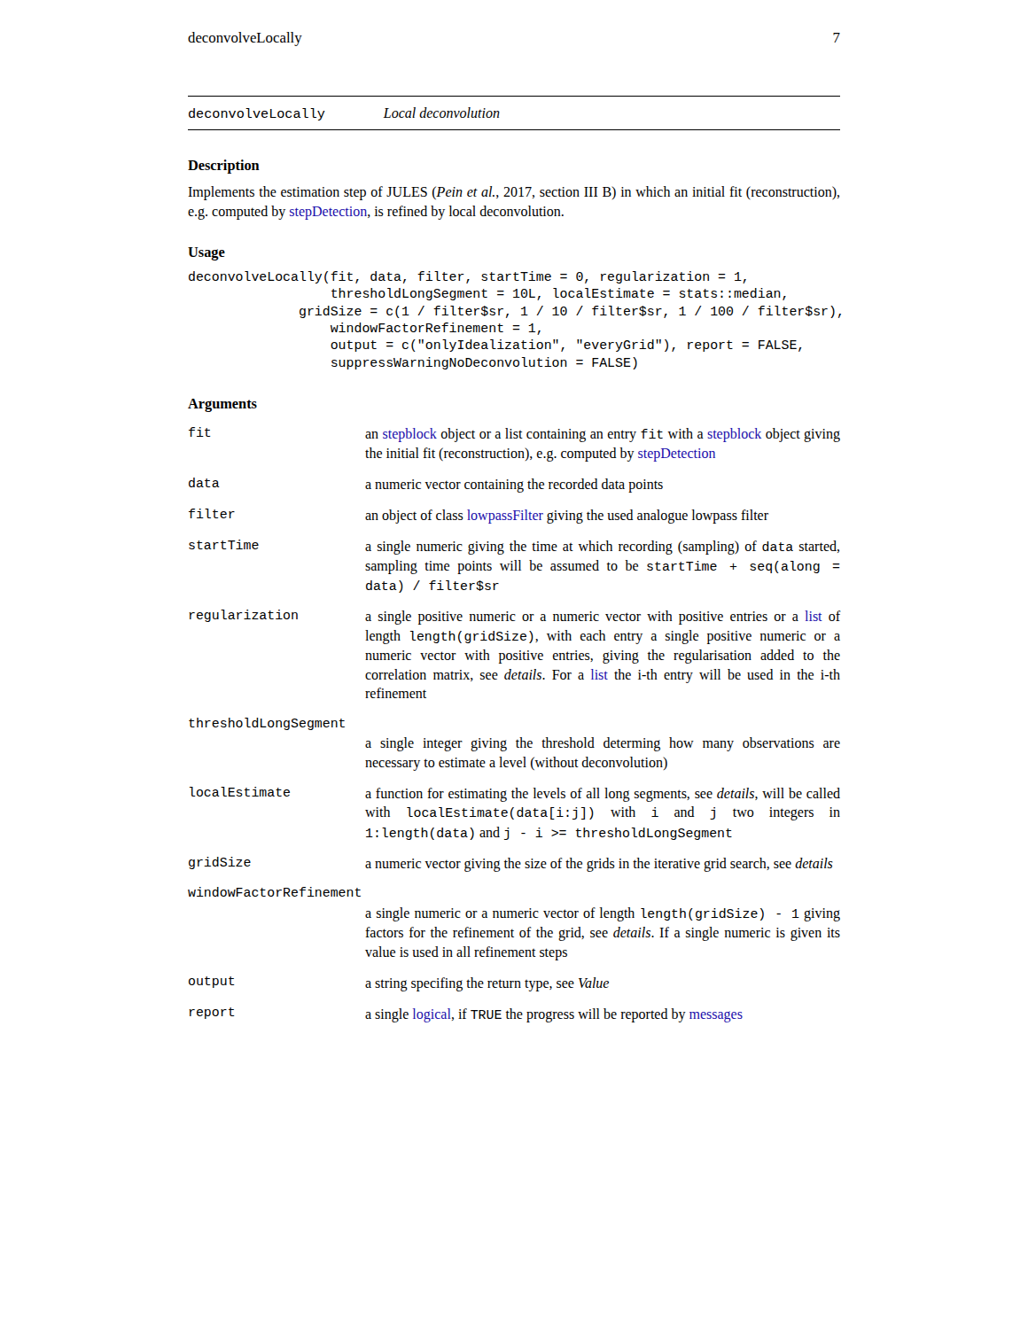deconvolveLocally 7
| deconvolveLocally | Local deconvolution |
Description
Implements the estimation step of JULES (Pein et al., 2017, section III B) in which an initial fit (reconstruction), e.g. computed by stepDetection, is refined by local deconvolution.
Usage
deconvolveLocally(fit, data, filter, startTime = 0, regularization = 1,
                  thresholdLongSegment = 10L, localEstimate = stats::median,
              gridSize = c(1 / filter$sr, 1 / 10 / filter$sr, 1 / 100 / filter$sr),
                  windowFactorRefinement = 1,
                  output = c("onlyIdealization", "everyGrid"), report = FALSE,
                  suppressWarningNoDeconvolution = FALSE)
Arguments
fit
an stepblock object or a list containing an entry fit with a stepblock object giving the initial fit (reconstruction), e.g. computed by stepDetection
data
a numeric vector containing the recorded data points
filter
an object of class lowpassFilter giving the used analogue lowpass filter
startTime
a single numeric giving the time at which recording (sampling) of data started, sampling time points will be assumed to be startTime + seq(along = data) / filter$sr
regularization
a single positive numeric or a numeric vector with positive entries or a list of length length(gridSize), with each entry a single positive numeric or a numeric vector with positive entries, giving the regularisation added to the correlation matrix, see details. For a list the i-th entry will be used in the i-th refinement
thresholdLongSegment
a single integer giving the threshold determing how many observations are necessary to estimate a level (without deconvolution)
localEstimate
a function for estimating the levels of all long segments, see details, will be called with localEstimate(data[i:j]) with i and j two integers in 1:length(data) and j - i >= thresholdLongSegment
gridSize
a numeric vector giving the size of the grids in the iterative grid search, see details
windowFactorRefinement
a single numeric or a numeric vector of length length(gridSize) - 1 giving factors for the refinement of the grid, see details. If a single numeric is given its value is used in all refinement steps
output
a string specifing the return type, see Value
report
a single logical, if TRUE the progress will be reported by messages